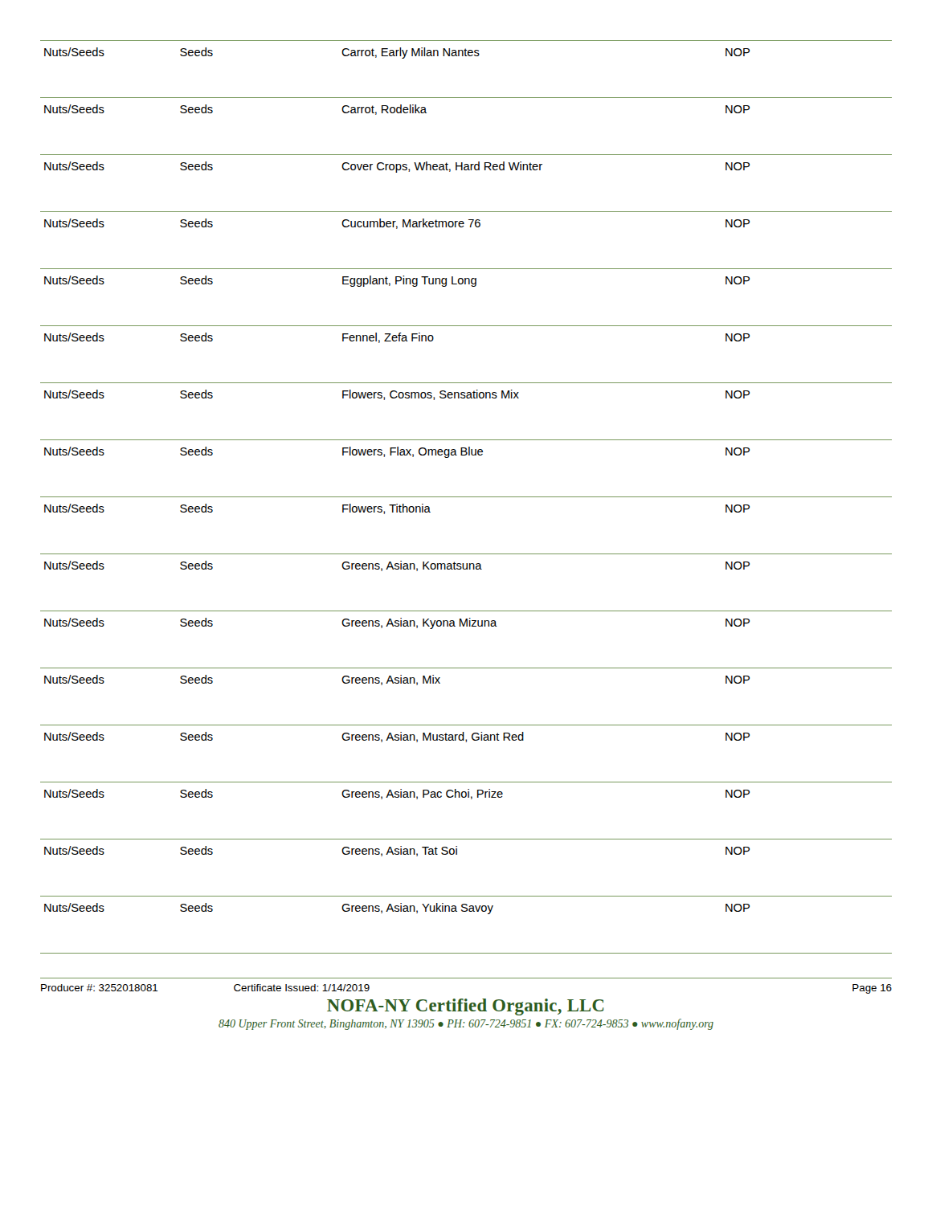| Nuts/Seeds | Seeds | Carrot, Early Milan Nantes | NOP |
| Nuts/Seeds | Seeds | Carrot, Rodelika | NOP |
| Nuts/Seeds | Seeds | Cover Crops, Wheat, Hard Red Winter | NOP |
| Nuts/Seeds | Seeds | Cucumber, Marketmore 76 | NOP |
| Nuts/Seeds | Seeds | Eggplant, Ping Tung Long | NOP |
| Nuts/Seeds | Seeds | Fennel, Zefa Fino | NOP |
| Nuts/Seeds | Seeds | Flowers, Cosmos, Sensations Mix | NOP |
| Nuts/Seeds | Seeds | Flowers, Flax, Omega Blue | NOP |
| Nuts/Seeds | Seeds | Flowers, Tithonia | NOP |
| Nuts/Seeds | Seeds | Greens, Asian, Komatsuna | NOP |
| Nuts/Seeds | Seeds | Greens, Asian, Kyona Mizuna | NOP |
| Nuts/Seeds | Seeds | Greens, Asian, Mix | NOP |
| Nuts/Seeds | Seeds | Greens, Asian, Mustard, Giant Red | NOP |
| Nuts/Seeds | Seeds | Greens, Asian, Pac Choi, Prize | NOP |
| Nuts/Seeds | Seeds | Greens, Asian, Tat Soi | NOP |
| Nuts/Seeds | Seeds | Greens, Asian, Yukina Savoy | NOP |
Producer #: 3252018081 Certificate Issued: 1/14/2019 Page 16
NOFA-NY Certified Organic, LLC
840 Upper Front Street, Binghamton, NY 13905 ● PH: 607-724-9851 ● FX: 607-724-9853 ● www.nofany.org